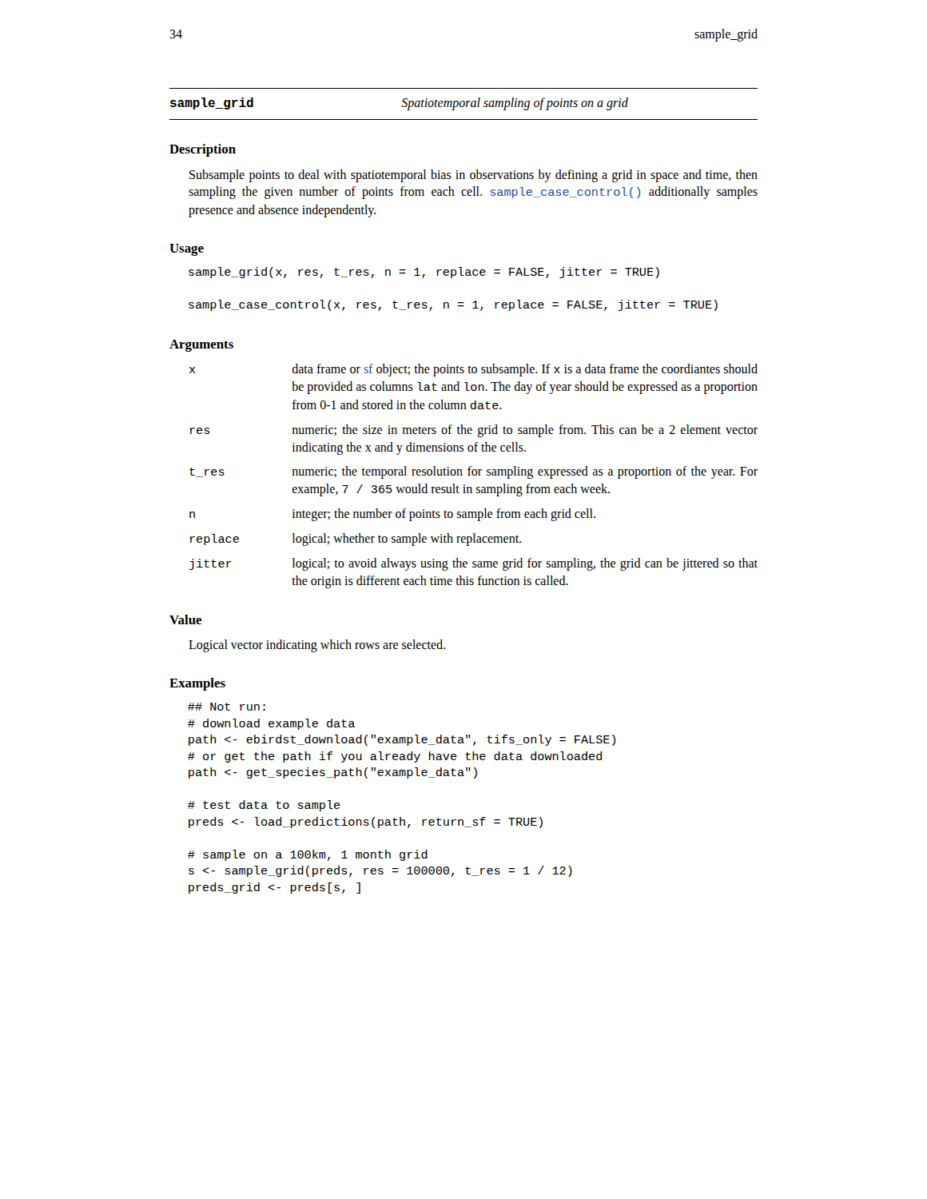34 sample_grid
sample_grid Spatiotemporal sampling of points on a grid
Description
Subsample points to deal with spatiotemporal bias in observations by defining a grid in space and time, then sampling the given number of points from each cell. sample_case_control() additionally samples presence and absence independently.
Usage
sample_grid(x, res, t_res, n = 1, replace = FALSE, jitter = TRUE)

sample_case_control(x, res, t_res, n = 1, replace = FALSE, jitter = TRUE)
Arguments
x
data frame or sf object; the points to subsample. If x is a data frame the coordiantes should be provided as columns lat and lon. The day of year should be expressed as a proportion from 0-1 and stored in the column date.
res
numeric; the size in meters of the grid to sample from. This can be a 2 element vector indicating the x and y dimensions of the cells.
t_res
numeric; the temporal resolution for sampling expressed as a proportion of the year. For example, 7 / 365 would result in sampling from each week.
n
integer; the number of points to sample from each grid cell.
replace
logical; whether to sample with replacement.
jitter
logical; to avoid always using the same grid for sampling, the grid can be jittered so that the origin is different each time this function is called.
Value
Logical vector indicating which rows are selected.
Examples
## Not run:
# download example data
path <- ebirdst_download("example_data", tifs_only = FALSE)
# or get the path if you already have the data downloaded
path <- get_species_path("example_data")

# test data to sample
preds <- load_predictions(path, return_sf = TRUE)

# sample on a 100km, 1 month grid
s <- sample_grid(preds, res = 100000, t_res = 1 / 12)
preds_grid <- preds[s, ]